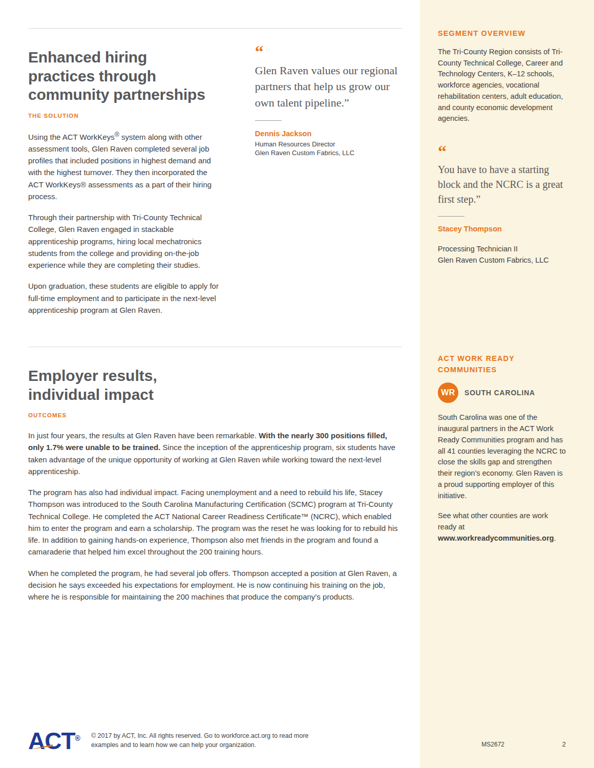Enhanced hiring
practices through
community partnerships
THE SOLUTION
Using the ACT WorkKeys® system along with other assessment tools, Glen Raven completed several job profiles that included positions in highest demand and with the highest turnover. They then incorporated the ACT WorkKeys® assessments as a part of their hiring process.
Through their partnership with Tri-County Technical College, Glen Raven engaged in stackable apprenticeship programs, hiring local mechatronics students from the college and providing on-the-job experience while they are completing their studies.
Upon graduation, these students are eligible to apply for full-time employment and to participate in the next-level apprenticeship program at Glen Raven.
“
Glen Raven values our regional partners that help us grow our own talent pipeline.”
Dennis Jackson
Human Resources Director
Glen Raven Custom Fabrics, LLC
Employer results,
individual impact
OUTCOMES
In just four years, the results at Glen Raven have been remarkable. With the nearly 300 positions filled, only 1.7% were unable to be trained. Since the inception of the apprenticeship program, six students have taken advantage of the unique opportunity of working at Glen Raven while working toward the next-level apprenticeship.
The program has also had individual impact. Facing unemployment and a need to rebuild his life, Stacey Thompson was introduced to the South Carolina Manufacturing Certification (SCMC) program at Tri-County Technical College. He completed the ACT National Career Readiness Certificate™ (NCRC), which enabled him to enter the program and earn a scholarship. The program was the reset he was looking for to rebuild his life. In addition to gaining hands-on experience, Thompson also met friends in the program and found a camaraderie that helped him excel throughout the 200 training hours.
When he completed the program, he had several job offers. Thompson accepted a position at Glen Raven, a decision he says exceeded his expectations for employment. He is now continuing his training on the job, where he is responsible for maintaining the 200 machines that produce the company’s products.
SEGMENT OVERVIEW
The Tri-County Region consists of Tri-County Technical College, Career and Technology Centers, K–12 schools, workforce agencies, vocational rehabilitation centers, adult education, and county economic development agencies.
“
You have to have a starting block and the NCRC is a great first step.”
Stacey Thompson
Processing Technician II
Glen Raven Custom Fabrics, LLC
ACT WORK READY COMMUNITIES
WR
SOUTH CAROLINA
South Carolina was one of the inaugural partners in the ACT Work Ready Communities program and has all 41 counties leveraging the NCRC to close the skills gap and strengthen their region’s economy. Glen Raven is a proud supporting employer of this initiative.
See what other counties are work ready at www.workreadycommunities.org.
ACT®
© 2017 by ACT, Inc. All rights reserved. Go to workforce.act.org to read more examples and to learn how we can help your organization.
MS2672
2